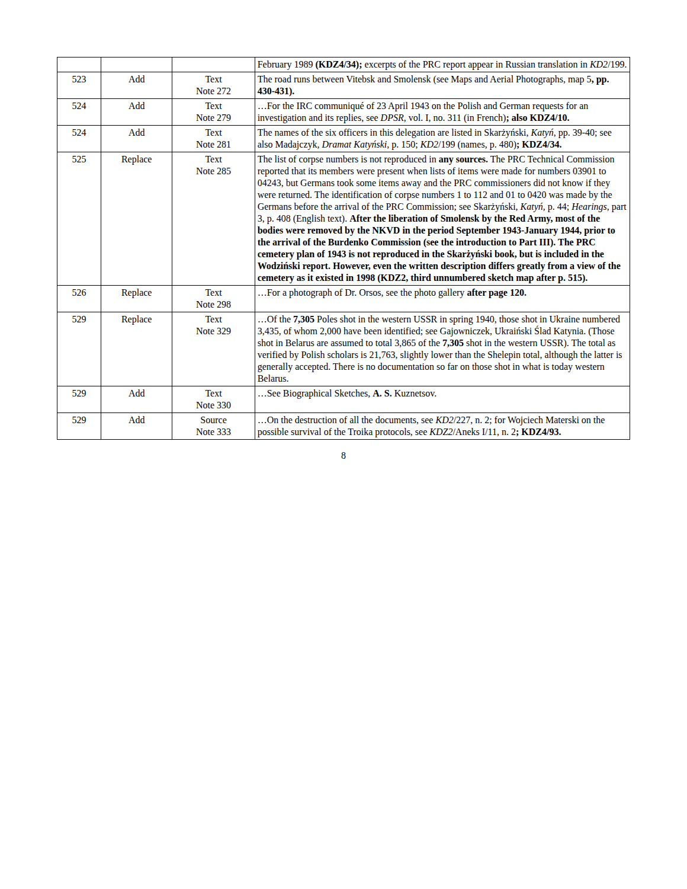| | | | February 1989 (KDZ4/34); excerpts of the PRC report appear in Russian translation in KD2 /199. |
| 523 | Add | Text Note 272 | The road runs between Vitebsk and Smolensk (see Maps and Aerial Photographs, map 5 , pp. 430-431). |
| 524 | Add | Text Note 279 | …For the IRC communiqué of 23 April 1943 on the Polish and German requests for an investigation and its replies, see DPSR , vol. I, no. 311 (in French) ; also KDZ4/10. |
| 524 | Add | Text Note 281 | The names of the six officers in this delegation are listed in Skarżyński, Katyń , pp. 39-40; see also Madajczyk , Dramat Katyński , p. 150; KD2 /199 (names, p. 480) ; KDZ4/34. |
| 525 | Replace | Text Note 285 | The list of corpse numbers is not reproduced in any sources. The PRC Technical Commission reported that its members were present when lists of items were made for numbers 03901 to 04243, but Germans took some items away and the PRC commissioners did not know if they were returned. The identification of corpse numbers 1 to 112 and 01 to 0420 was made by the Germans before the arrival of the PRC Commission; see Skarżyński, Katyń, p. 44; Hearings , part 3, p. 408 (English text). After the liberation of Smolensk by the Red Army, most of the bodies were removed by the NKVD in the period September 1943-January 1944, prior to the arrival of the Burdenko Commission (see the introduction to Part III). The PRC cemetery plan of 1943 is not reproduced in the Skarżyński book, but is included in the Wodziński report. However, even the written description differs greatly from a view of the cemetery as it existed in 1998 (KDZ2, third unnumbered sketch map after p. 515). |
| 526 | Replace | Text Note 298 | …For a photograph of Dr. Orsos, see the photo gallery after page 120. |
| 529 | Replace | Text Note 329 | …Of the 7,305 Poles shot in the western USSR in spring 1940, those shot in Ukraine numbered 3,435, of whom 2,000 have been identified; see Gajowniczek, Ukraiński Ślad Katynia. (Those shot in Belarus are assumed to total 3,865 of the 7,305 shot in the western USSR). The total as verified by Polish scholars is 21,763, slightly lower than the Shelepin total, although the latter is generally accepted. There is no documentation so far on those shot in what is today western Belarus. |
| 529 | Add | Text Note 330 | …See Biographical Sketches, A. S. Kuznetsov. |
| 529 | Add | Source Note 333 | …On the destruction of all the documents, see KD2 /227, n. 2; for Wojciech Materski on the possible survival of the Troika protocols, see KDZ2 /Aneks I/11, n. 2 ; KDZ4/93. |
8